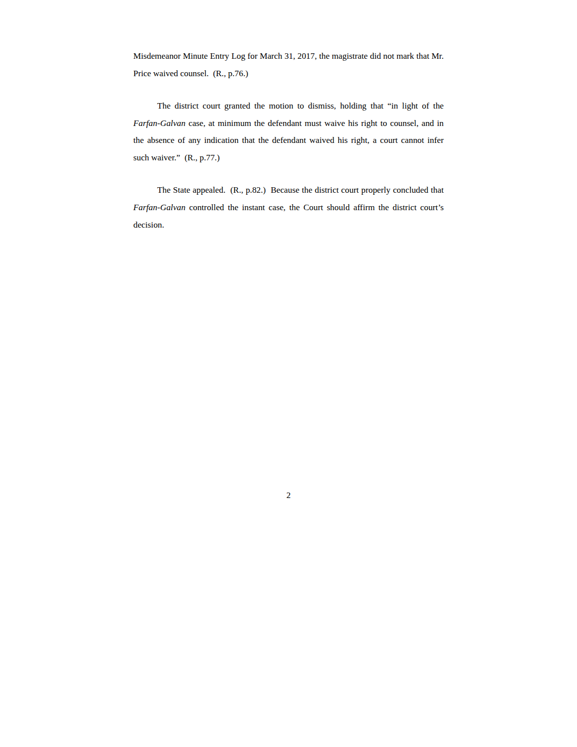Misdemeanor Minute Entry Log for March 31, 2017, the magistrate did not mark that Mr. Price waived counsel. (R., p.76.)
The district court granted the motion to dismiss, holding that “in light of the Farfan-Galvan case, at minimum the defendant must waive his right to counsel, and in the absence of any indication that the defendant waived his right, a court cannot infer such waiver.” (R., p.77.)
The State appealed. (R., p.82.) Because the district court properly concluded that Farfan-Galvan controlled the instant case, the Court should affirm the district court’s decision.
2